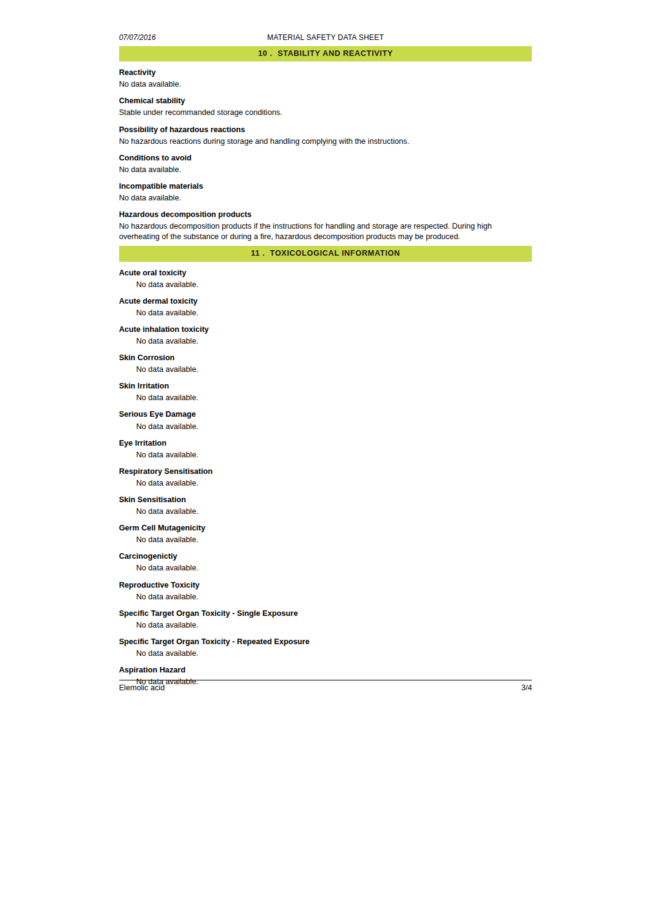07/07/2016
MATERIAL SAFETY DATA SHEET
10 . STABILITY AND REACTIVITY
Reactivity
No data available.
Chemical stability
Stable under recommanded storage conditions.
Possibility of hazardous reactions
No hazardous reactions during storage and handling complying with the instructions.
Conditions to avoid
No data available.
Incompatible materials
No data available.
Hazardous decomposition products
No hazardous decomposition products if the instructions for handling and storage are respected. During high overheating of the substance or during a fire, hazardous decomposition products may be produced.
11 . TOXICOLOGICAL INFORMATION
Acute oral toxicity
No data available.
Acute dermal toxicity
No data available.
Acute inhalation toxicity
No data available.
Skin Corrosion
No data available.
Skin Irritation
No data available.
Serious Eye Damage
No data available.
Eye Irritation
No data available.
Respiratory Sensitisation
No data available.
Skin Sensitisation
No data available.
Germ Cell Mutagenicity
No data available.
Carcinogenictiy
No data available.
Reproductive Toxicity
No data available.
Specific Target Organ Toxicity - Single Exposure
No data available.
Specific Target Organ Toxicity - Repeated Exposure
No data available.
Aspiration Hazard
No data available.
Elemolic acid
3/4